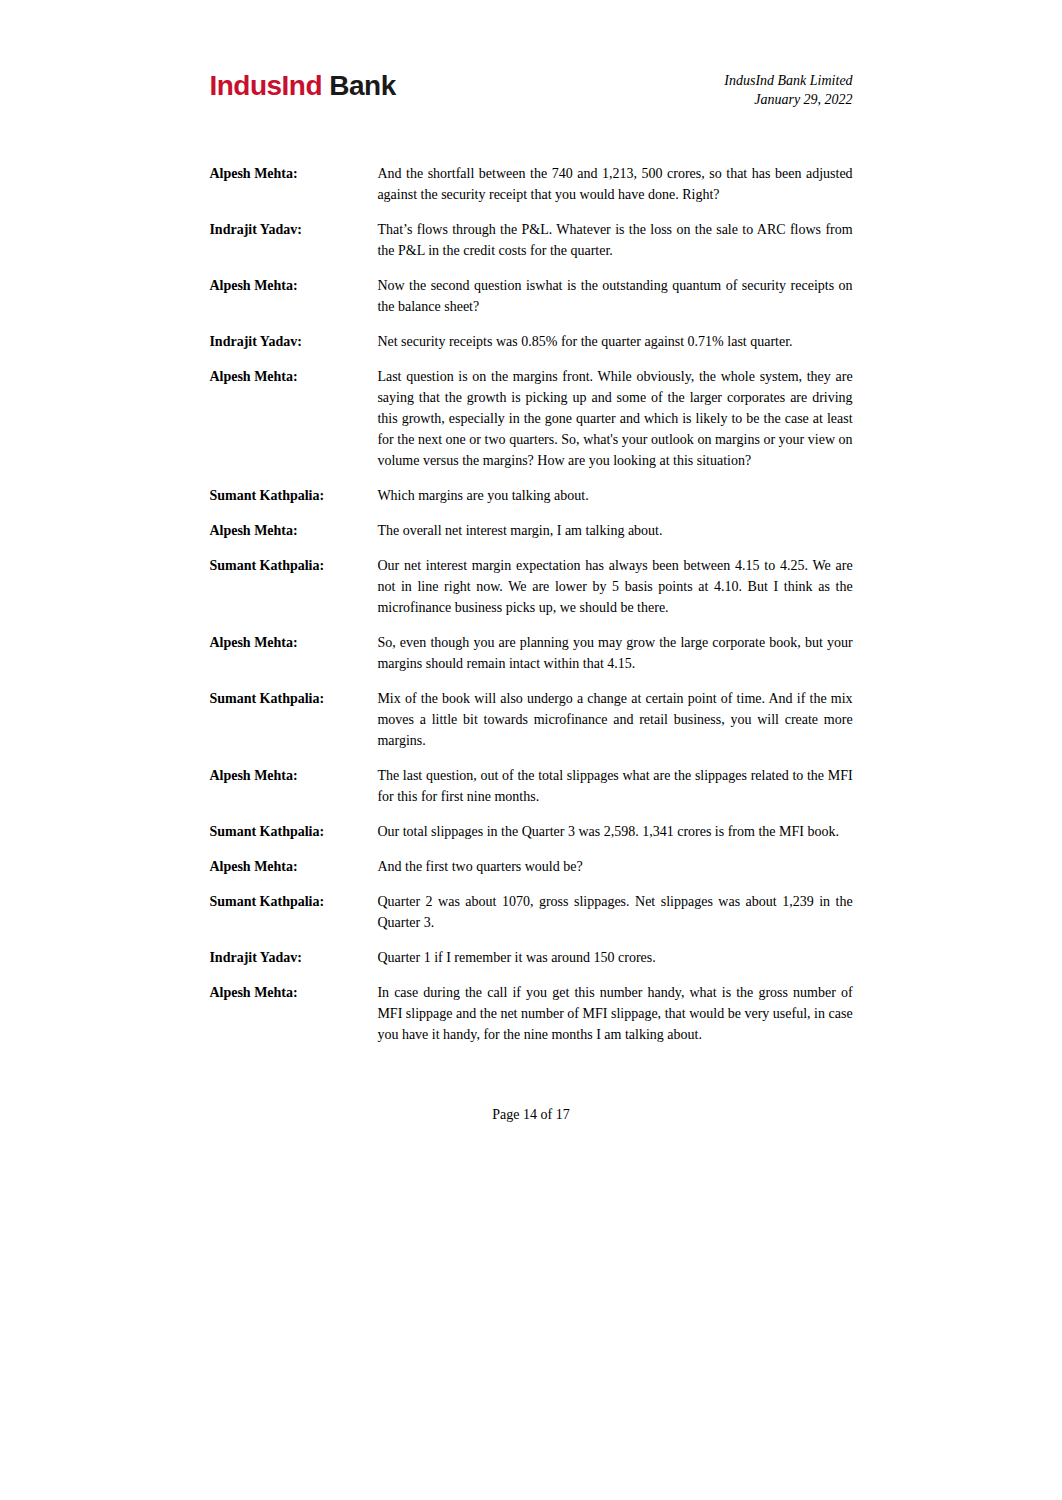IndusInd Bank
IndusInd Bank Limited
January 29, 2022
| Alpesh Mehta: | And the shortfall between the 740 and 1,213, 500 crores, so that has been adjusted against the security receipt that you would have done. Right? |
| Indrajit Yadav: | That’s flows through the P&L. Whatever is the loss on the sale to ARC flows from the P&L in the credit costs for the quarter. |
| Alpesh Mehta: | Now the second question iswhat is the outstanding quantum of security receipts on the balance sheet? |
| Indrajit Yadav: | Net security receipts was 0.85% for the quarter against 0.71% last quarter. |
| Alpesh Mehta: | Last question is on the margins front. While obviously, the whole system, they are saying that the growth is picking up and some of the larger corporates are driving this growth, especially in the gone quarter and which is likely to be the case at least for the next one or two quarters. So, what's your outlook on margins or your view on volume versus the margins? How are you looking at this situation? |
| Sumant Kathpalia: | Which margins are you talking about. |
| Alpesh Mehta: | The overall net interest margin, I am talking about. |
| Sumant Kathpalia: | Our net interest margin expectation has always been between 4.15 to 4.25. We are not in line right now. We are lower by 5 basis points at 4.10. But I think as the microfinance business picks up, we should be there. |
| Alpesh Mehta: | So, even though you are planning you may grow the large corporate book, but your margins should remain intact within that 4.15. |
| Sumant Kathpalia: | Mix of the book will also undergo a change at certain point of time. And if the mix moves a little bit towards microfinance and retail business, you will create more margins. |
| Alpesh Mehta: | The last question, out of the total slippages what are the slippages related to the MFI for this for first nine months. |
| Sumant Kathpalia: | Our total slippages in the Quarter 3 was 2,598. 1,341 crores is from the MFI book. |
| Alpesh Mehta: | And the first two quarters would be? |
| Sumant Kathpalia: | Quarter 2 was about 1070, gross slippages. Net slippages was about 1,239 in the Quarter 3. |
| Indrajit Yadav: | Quarter 1 if I remember it was around 150 crores. |
| Alpesh Mehta: | In case during the call if you get this number handy, what is the gross number of MFI slippage and the net number of MFI slippage, that would be very useful, in case you have it handy, for the nine months I am talking about. |
Page 14 of 17